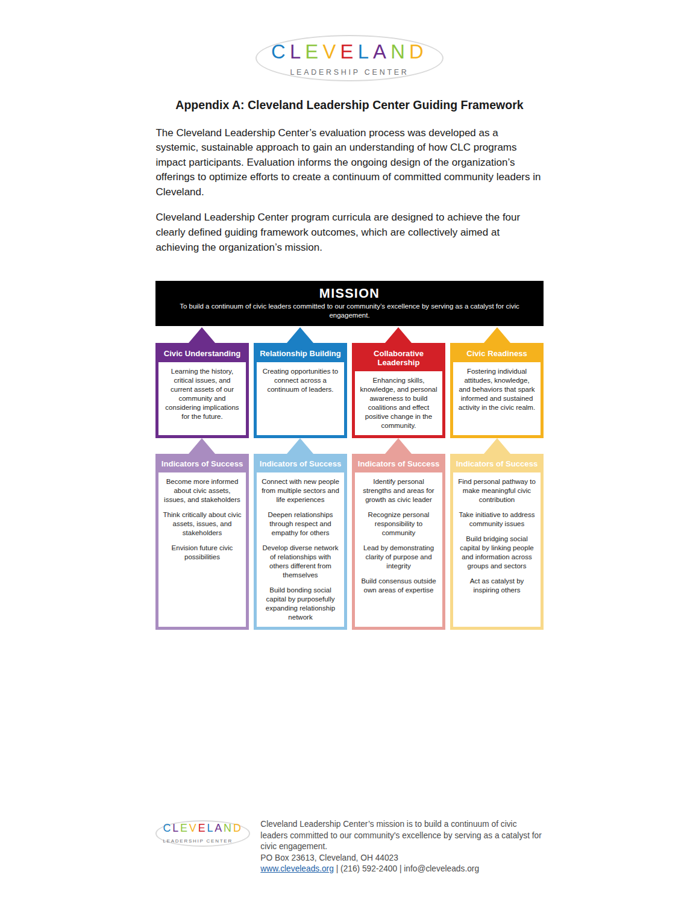CLEVELAND
LEADERSHIP CENTER
Appendix A: Cleveland Leadership Center Guiding Framework
The Cleveland Leadership Center’s evaluation process was developed as a systemic, sustainable approach to gain an understanding of how CLC programs impact participants. Evaluation informs the ongoing design of the organization’s offerings to optimize efforts to create a continuum of committed community leaders in Cleveland.
Cleveland Leadership Center program curricula are designed to achieve the four clearly defined guiding framework outcomes, which are collectively aimed at achieving the organization’s mission.
MISSION
To build a continuum of civic leaders committed to our community’s excellence by serving as a catalyst for civic engagement.
Civic Understanding
Learning the history, critical issues, and current assets of our community and considering implications for the future.
Relationship Building
Creating opportunities to connect across a continuum of leaders.
Collaborative Leadership
Enhancing skills, knowledge, and personal awareness to build coalitions and effect positive change in the community.
Civic Readiness
Fostering individual attitudes, knowledge, and behaviors that spark informed and sustained activity in the civic realm.
Indicators of Success
Become more informed about civic assets, issues, and stakeholders
Think critically about civic assets, issues, and stakeholders
Envision future civic possibilities
Indicators of Success
Connect with new people from multiple sectors and life experiences
Deepen relationships through respect and empathy for others
Develop diverse network of relationships with others different from themselves
Build bonding social capital by purposefully expanding relationship network
Indicators of Success
Identify personal strengths and areas for growth as civic leader
Recognize personal responsibility to community
Lead by demonstrating clarity of purpose and integrity
Build consensus outside own areas of expertise
Indicators of Success
Find personal pathway to make meaningful civic contribution
Take initiative to address community issues
Build bridging social capital by linking people and information across groups and sectors
Act as catalyst by inspiring others
CLEVELAND
LEADERSHIP CENTER
Cleveland Leadership Center’s mission is to build a continuum of civic leaders committed to our community's excellence by serving as a catalyst for civic engagement.
PO Box 23613, Cleveland, OH 44023
www.cleveleads.org | (216) 592-2400 | info@cleveleads.org